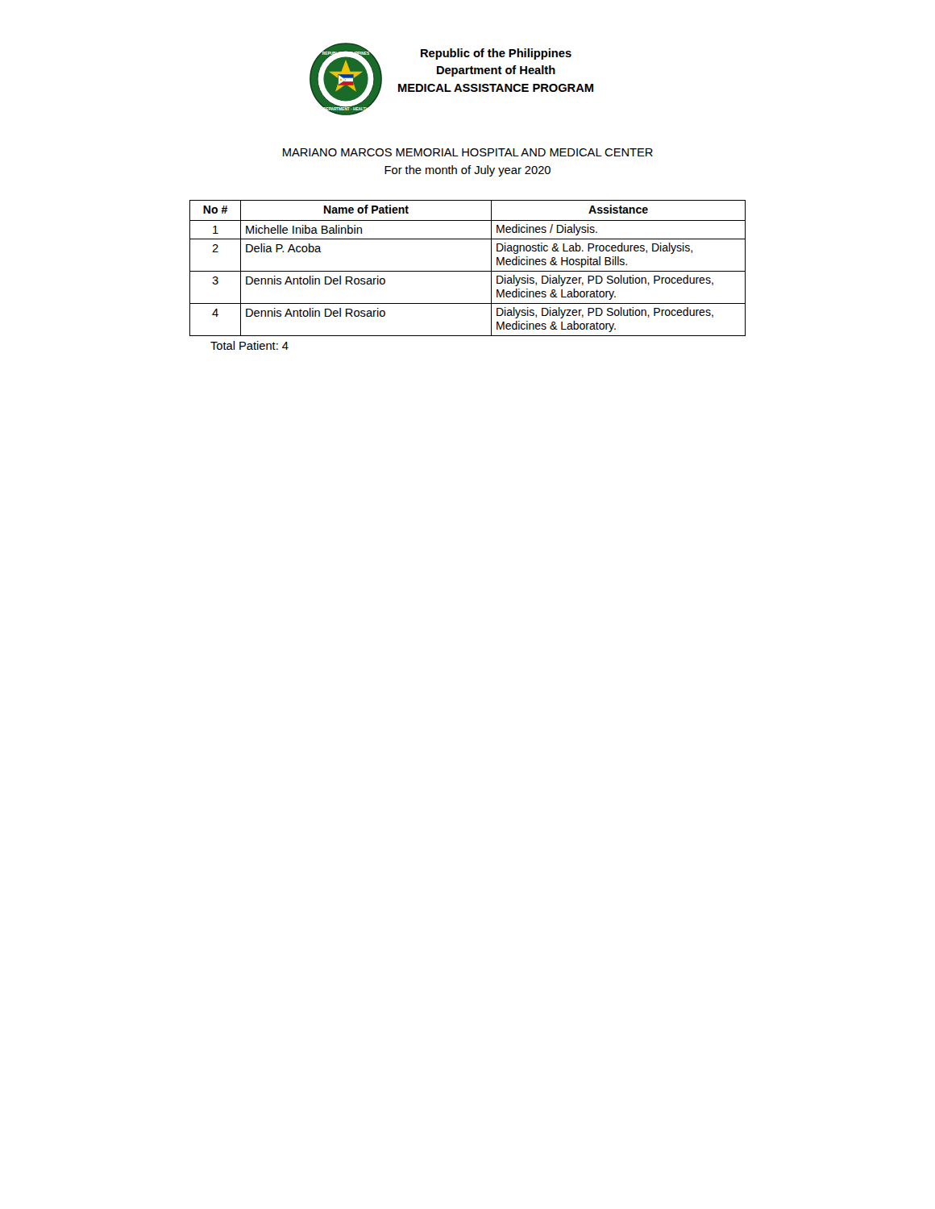REPUBLIC · PHILIPPINES DEPARTMENT · HEALTH
Republic of the Philippines
Department of Health
MEDICAL ASSISTANCE PROGRAM
MARIANO MARCOS MEMORIAL HOSPITAL AND MEDICAL CENTER
For the month of July year 2020
| No # | Name of Patient | Assistance |
| --- | --- | --- |
| 1 | Michelle Iniba Balinbin | Medicines / Dialysis. |
| 2 | Delia P. Acoba | Diagnostic & Lab. Procedures, Dialysis, Medicines & Hospital Bills. |
| 3 | Dennis Antolin Del Rosario | Dialysis, Dialyzer, PD Solution, Procedures, Medicines & Laboratory. |
| 4 | Dennis Antolin Del Rosario | Dialysis, Dialyzer, PD Solution, Procedures, Medicines & Laboratory. |
Total Patient: 4